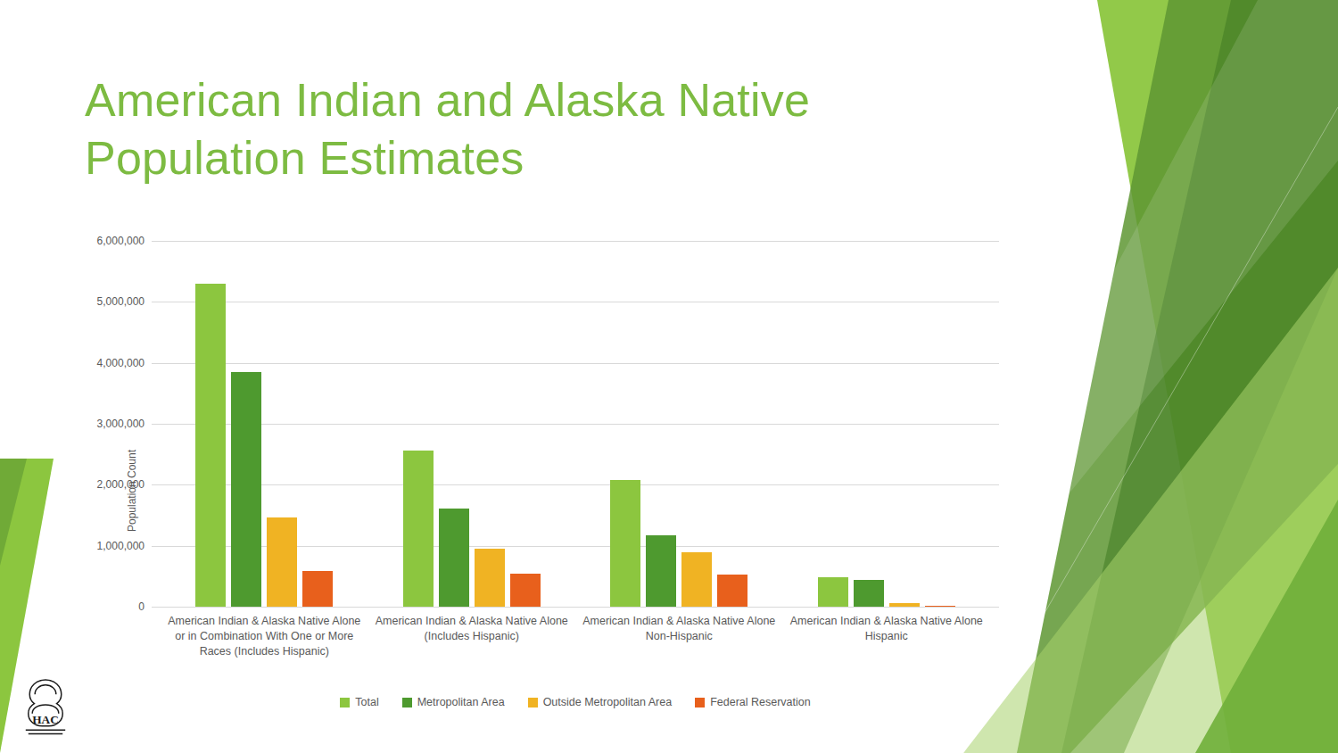American Indian and Alaska Native
Population Estimates
Population Count
6,000,000
5,000,000
4,000,000
3,000,000
2,000,000
1,000,000
0
American Indian & Alaska Native Alone or in Combination With One or More Races (Includes Hispanic)
American Indian & Alaska Native Alone (Includes Hispanic)
American Indian & Alaska Native Alone Non-Hispanic
American Indian & Alaska Native Alone Hispanic
Total Metropolitan Area Outside Metropolitan Area Federal Reservation
HAC